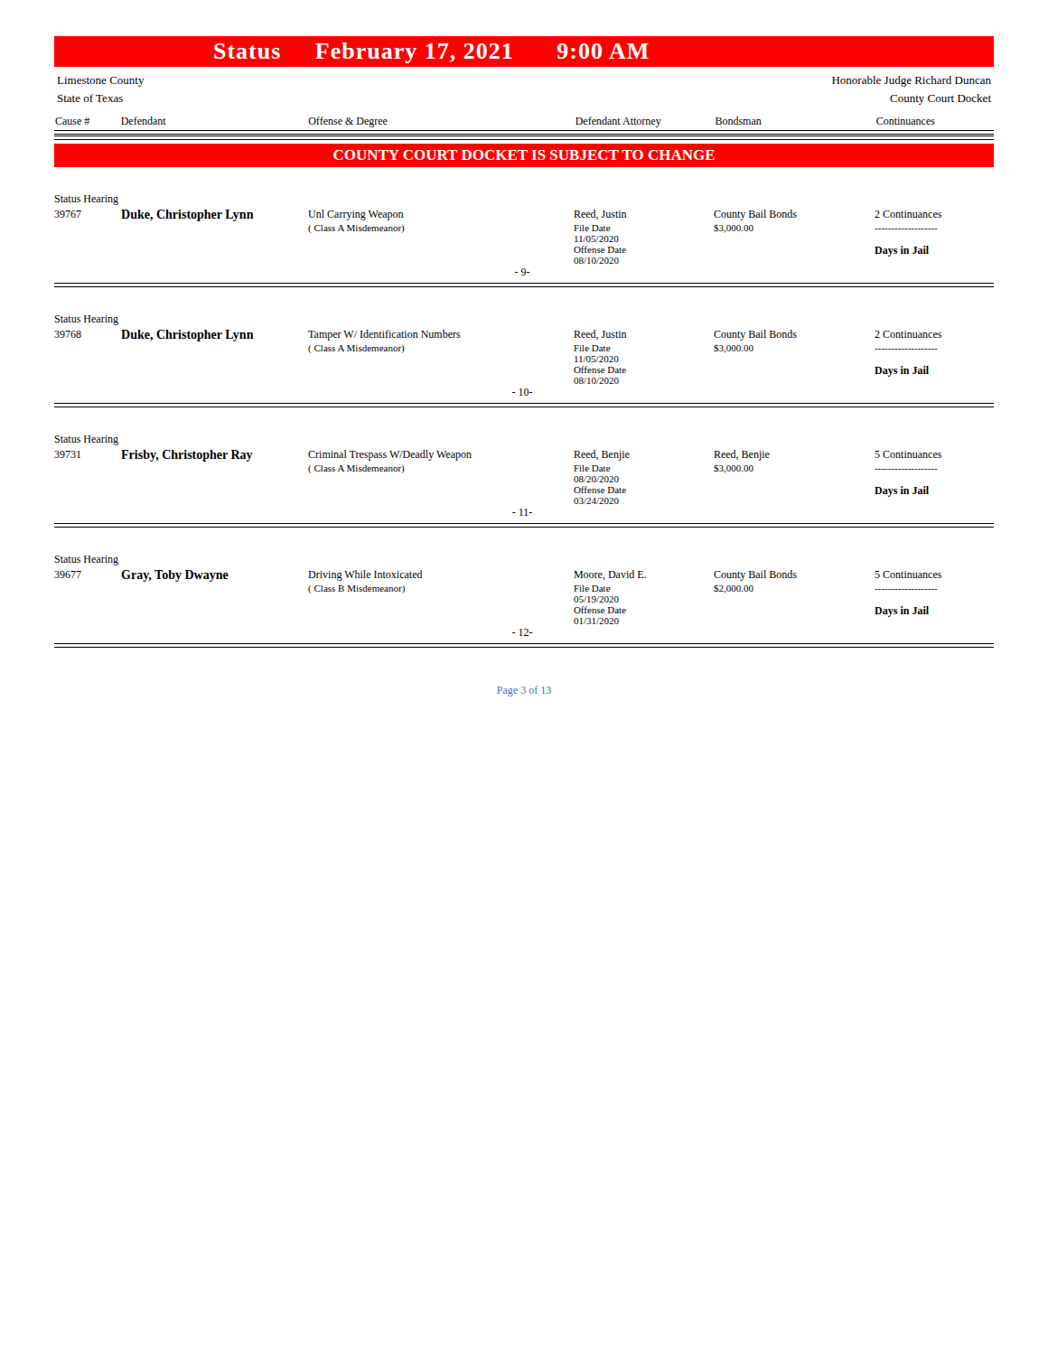Status February 17, 2021 9:00 AM
| Limestone County | Honorable Judge Richard Duncan |
| State of Texas | County Court Docket |
| Cause # | Defendant | Offense & Degree | Defendant Attorney | Bondsman | Continuances |
COUNTY COURT DOCKET IS SUBJECT TO CHANGE
Status Hearing
| 39767 | Duke, Christopher Lynn | Unl Carrying Weapon | Reed, Justin | County Bail Bonds | 2 Continuances |
| | | ( Class A Misdemeanor) | File Date 11/05/2020 | $3,000.00 | ------------------- |
| | | | Offense Date 08/10/2020 | | Days in Jail |
| - 9- |
Status Hearing
| 39768 | Duke, Christopher Lynn | Tamper W/ Identification Numbers | Reed, Justin | County Bail Bonds | 2 Continuances |
| | | ( Class A Misdemeanor) | File Date 11/05/2020 | $3,000.00 | ------------------- |
| | | | Offense Date 08/10/2020 | | Days in Jail |
| - 10- |
Status Hearing
| 39731 | Frisby, Christopher Ray | Criminal Trespass W/Deadly Weapon | Reed, Benjie | Reed, Benjie | 5 Continuances |
| | | ( Class A Misdemeanor) | File Date 08/20/2020 | $3,000.00 | ------------------- |
| | | | Offense Date 03/24/2020 | | Days in Jail |
| - 11- |
Status Hearing
| 39677 | Gray, Toby Dwayne | Driving While Intoxicated | Moore, David E. | County Bail Bonds | 5 Continuances |
| | | ( Class B Misdemeanor) | File Date 05/19/2020 | $2,000.00 | ------------------- |
| | | | Offense Date 01/31/2020 | | Days in Jail |
| - 12- |
Page 3 of 13